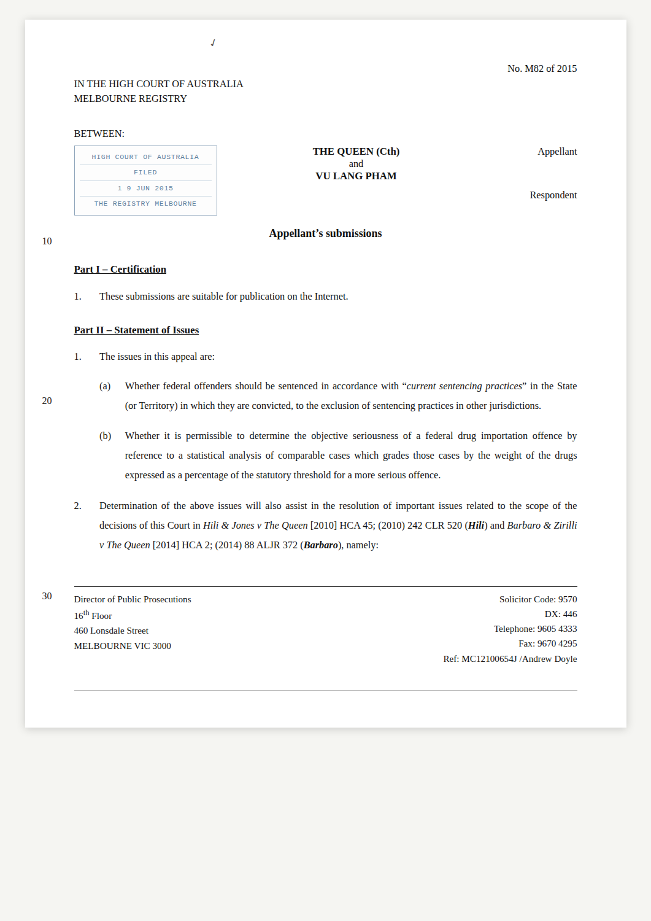✓
No. M82 of 2015
In the High Court of Australia
Melbourne Registry
Between:
HIGH COURT OF AUSTRALIA
FILED
1 9 JUN 2015
THE REGISTRY MELBOURNE
THE QUEEN (Cth)
and
VU LANG PHAM
Appellant
Respondent
10 20 30
Appellant’s submissions
Part I – Certification
These submissions are suitable for publication on the Internet.
Part II – Statement of Issues
The issues in this appeal are:
Whether federal offenders should be sentenced in accordance with “current sentencing practices” in the State (or Territory) in which they are convicted, to the exclusion of sentencing practices in other jurisdictions.
Whether it is permissible to determine the objective seriousness of a federal drug importation offence by reference to a statistical analysis of comparable cases which grades those cases by the weight of the drugs expressed as a percentage of the statutory threshold for a more serious offence.
Determination of the above issues will also assist in the resolution of important issues related to the scope of the decisions of this Court in Hili & Jones v The Queen [2010] HCA 45; (2010) 242 CLR 520 (Hili) and Barbaro & Zirilli v The Queen [2014] HCA 2; (2014) 88 ALJR 372 (Barbaro), namely:
Director of Public Prosecutions
16th Floor
460 Lonsdale Street
MELBOURNE VIC 3000
Solicitor Code: 9570
DX: 446
Telephone: 9605 4333
Fax: 9670 4295
Ref: MC12100654J /Andrew Doyle